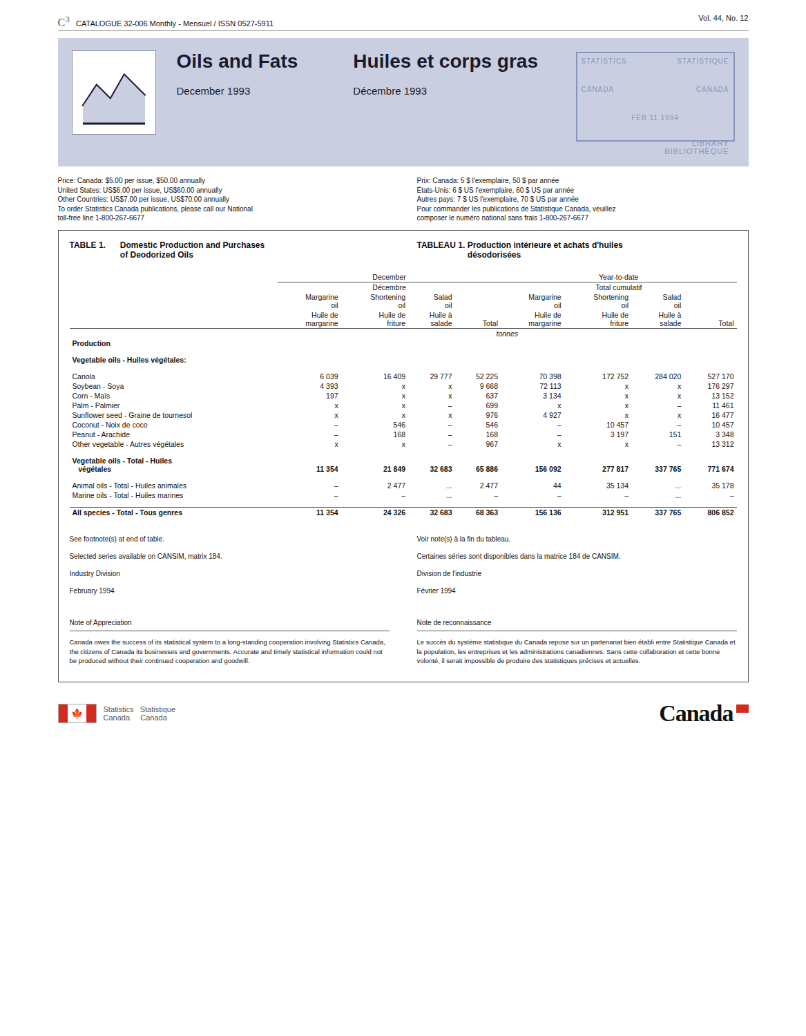C3 CATALOGUE 32-006 Monthly - Mensuel / ISSN 0527-5911
Vol. 44, No. 12
Oils and Fats
December 1993
Huiles et corps gras
Décembre 1993
STATISTICS STATISTIQUE
CANADA CANADA
FEB 11 1994
LIBRARY
BIBLIOTHÈQUE
Price: Canada: $5.00 per issue, $50.00 annually
United States: US$6.00 per issue, US$60.00 annually
Other Countries: US$7.00 per issue, US$70.00 annually
To order Statistics Canada publications, please call our National
toll-free line 1-800-267-6677
Prix: Canada: 5 $ l'exemplaire, 50 $ par année
États-Unis: 6 $ US l'exemplaire, 60 $ US par année
Autres pays: 7 $ US l'exemplaire, 70 $ US par année
Pour commander les publications de Statistique Canada, veuillez
composer le numéro national sans frais 1-800-267-6677
TABLE 1. Domestic Production and Purchases
of Deodorized Oils
TABLEAU 1. Production intérieure et achats d'huiles
désodorisées
| | December | Year-to-date |
| --- | --- | --- |
| | Décembre | Total cumulatif |
| | Margarine oil | Shortening oil | Salad oil | Total | Margarine oil | Shortening oil | Salad oil | Total |
| | Huile de margarine | Huile de friture | Huile à salade | Huile de margarine | Huile de friture | Huile à salade |
| | tonnes |
| Production |
| Vegetable oils - Huiles végétales: |
| Canola | 6 039 | 16 409 | 29 777 | 52 225 | 70 398 | 172 752 | 284 020 | 527 170 |
| Soybean - Soya | 4 393 | x | x | 9 668 | 72 113 | x | x | 176 297 |
| Corn - Maïs | 197 | x | x | 637 | 3 134 | x | x | 13 152 |
| Palm - Palmier | x | x | – | 699 | x | x | – | 11 461 |
| Sunflower seed - Graine de tournesol | x | x | x | 976 | 4 927 | x | x | 16 477 |
| Coconut - Noix de coco | – | 546 | – | 546 | – | 10 457 | – | 10 457 |
| Peanut - Arachide | – | 168 | – | 168 | – | 3 197 | 151 | 3 348 |
| Other vegetable - Autres végétales | x | x | – | 967 | x | x | – | 13 312 |
| Vegetable oils - Total - Huiles végétales | 11 354 | 21 849 | 32 683 | 65 886 | 156 092 | 277 817 | 337 765 | 771 674 |
| Animal oils - Total - Huiles animales | – | 2 477 | ... | 2 477 | 44 | 35 134 | ... | 35 178 |
| Marine oils - Total - Huiles marines | – | – | ... | – | – | – | ... | – |
| All species - Total - Tous genres | 11 354 | 24 326 | 32 683 | 68 363 | 156 136 | 312 951 | 337 765 | 806 852 |
See footnote(s) at end of table.
Selected series available on CANSIM, matrix 184.
Industry Division
February 1994
Voir note(s) à la fin du tableau.
Certaines séries sont disponibles dans la matrice 184 de CANSIM.
Division de l'industrie
Février 1994
Note of Appreciation
Canada owes the success of its statistical system to a long-standing cooperation involving Statistics Canada, the citizens of Canada its businesses and governments. Accurate and timely statistical information could not be produced without their continued cooperation and goodwill.
Note de reconnaissance
Le succès du système statistique du Canada repose sur un partenariat bien établi entre Statistique Canada et la population, les entreprises et les administrations canadiennes. Sans cette collaboration et cette bonne volonté, il serait impossible de produire des statistiques précises et actuelles.
🍁
Statistics Statistique
Canada Canada
Canada